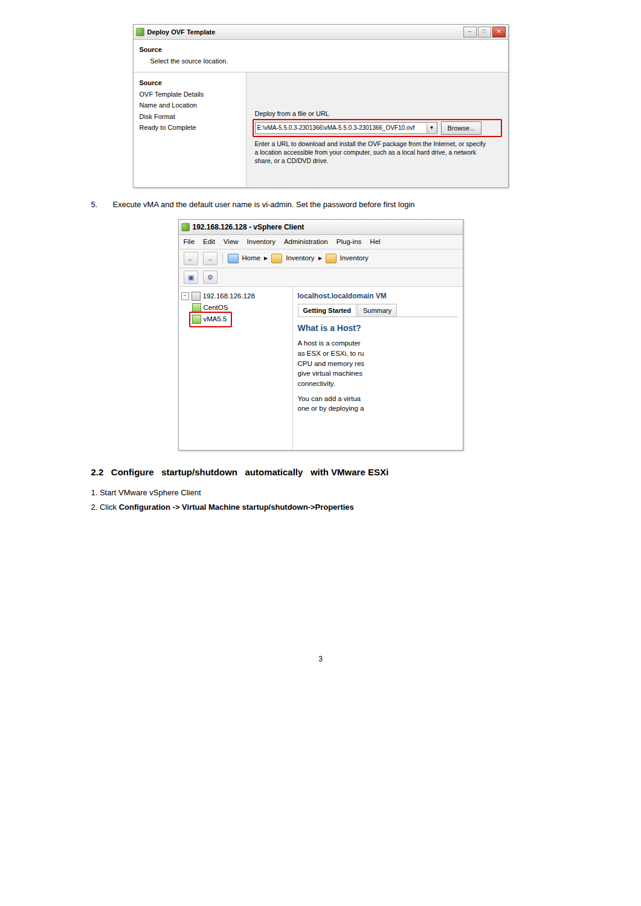Deploy OVF Template
–
□
✕
Source
Select the source location.
Source
OVF Template Details
Name and Location
Disk Format
Ready to Complete
Deploy from a file or URL
E:\vMA-5.5.0.3-2301366\vMA-5.5.0.3-2301366_OVF10.ovf ▼
Browse...
Enter a URL to download and install the OVF package from the Internet, or specify a location accessible from your computer, such as a local hard drive, a network share, or a CD/DVD drive.
Execute vMA and the default user name is vi-admin. Set the password before first login
192.168.126.128 - vSphere Client
File Edit View Inventory Administration Plug-ins Hel
←
→
Home ▸ Inventory ▸ Inventory
▣
⚙
− 192.168.126.128
CentOS
vMA5.5
localhost.localdomain VM
Getting Started
Summary
What is a Host?
A host is a computer
as ESX or ESXi, to ru
CPU and memory res
give virtual machines
connectivity.
You can add a virtua
one or by deploying a
2.2 Configure startup/shutdown automatically with VMware ESXi
1. Start VMware vSphere Client
2. Click Configuration -> Virtual Machine startup/shutdown->Properties
3